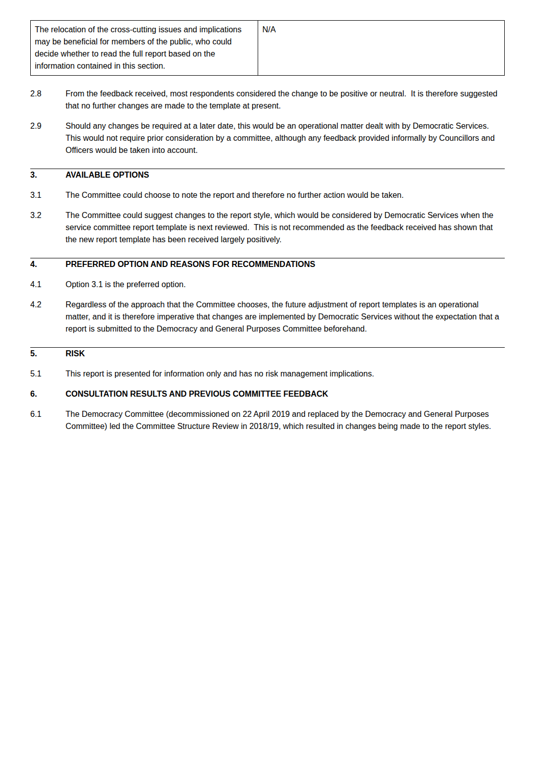| The relocation of the cross-cutting issues and implications may be beneficial for members of the public, who could decide whether to read the full report based on the information contained in this section. | N/A |
2.8
From the feedback received, most respondents considered the change to be positive or neutral. It is therefore suggested that no further changes are made to the template at present.
2.9
Should any changes be required at a later date, this would be an operational matter dealt with by Democratic Services. This would not require prior consideration by a committee, although any feedback provided informally by Councillors and Officers would be taken into account.
3.
AVAILABLE OPTIONS
3.1
The Committee could choose to note the report and therefore no further action would be taken.
3.2
The Committee could suggest changes to the report style, which would be considered by Democratic Services when the service committee report template is next reviewed. This is not recommended as the feedback received has shown that the new report template has been received largely positively.
4.
PREFERRED OPTION AND REASONS FOR RECOMMENDATIONS
4.1
Option 3.1 is the preferred option.
4.2
Regardless of the approach that the Committee chooses, the future adjustment of report templates is an operational matter, and it is therefore imperative that changes are implemented by Democratic Services without the expectation that a report is submitted to the Democracy and General Purposes Committee beforehand.
5.
RISK
5.1
This report is presented for information only and has no risk management implications.
6.
CONSULTATION RESULTS AND PREVIOUS COMMITTEE FEEDBACK
6.1
The Democracy Committee (decommissioned on 22 April 2019 and replaced by the Democracy and General Purposes Committee) led the Committee Structure Review in 2018/19, which resulted in changes being made to the report styles.